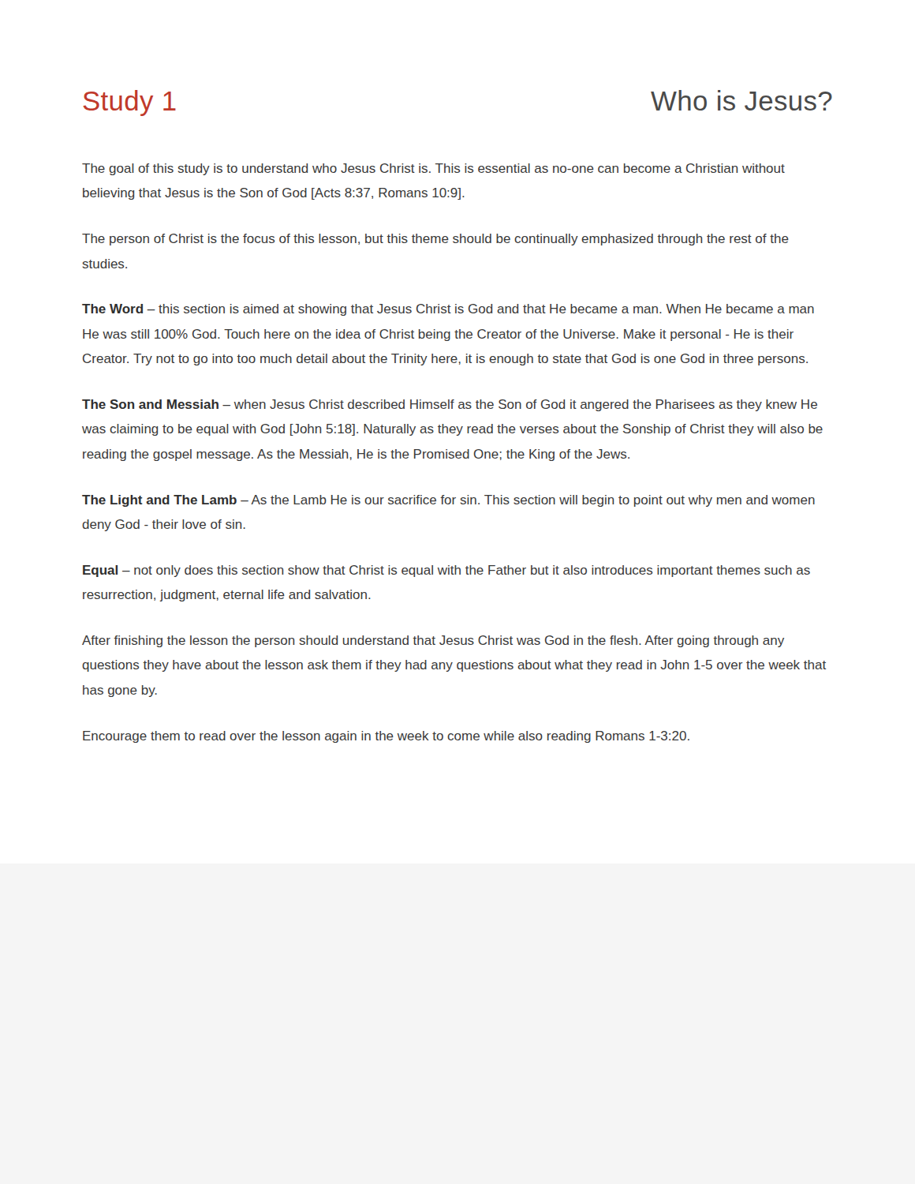Study 1
Who is Jesus?
The goal of this study is to understand who Jesus Christ is. This is essential as no-one can become a Christian without believing that Jesus is the Son of God [Acts 8:37, Romans 10:9].
The person of Christ is the focus of this lesson, but this theme should be continually emphasized through the rest of the studies.
The Word – this section is aimed at showing that Jesus Christ is God and that He became a man. When He became a man He was still 100% God. Touch here on the idea of Christ being the Creator of the Universe. Make it personal - He is their Creator. Try not to go into too much detail about the Trinity here, it is enough to state that God is one God in three persons.
The Son and Messiah – when Jesus Christ described Himself as the Son of God it angered the Pharisees as they knew He was claiming to be equal with God [John 5:18]. Naturally as they read the verses about the Sonship of Christ they will also be reading the gospel message. As the Messiah, He is the Promised One; the King of the Jews.
The Light and The Lamb – As the Lamb He is our sacrifice for sin. This section will begin to point out why men and women deny God - their love of sin.
Equal – not only does this section show that Christ is equal with the Father but it also introduces important themes such as resurrection, judgment, eternal life and salvation.
After finishing the lesson the person should understand that Jesus Christ was God in the flesh. After going through any questions they have about the lesson ask them if they had any questions about what they read in John 1-5 over the week that has gone by.
Encourage them to read over the lesson again in the week to come while also reading Romans 1-3:20.